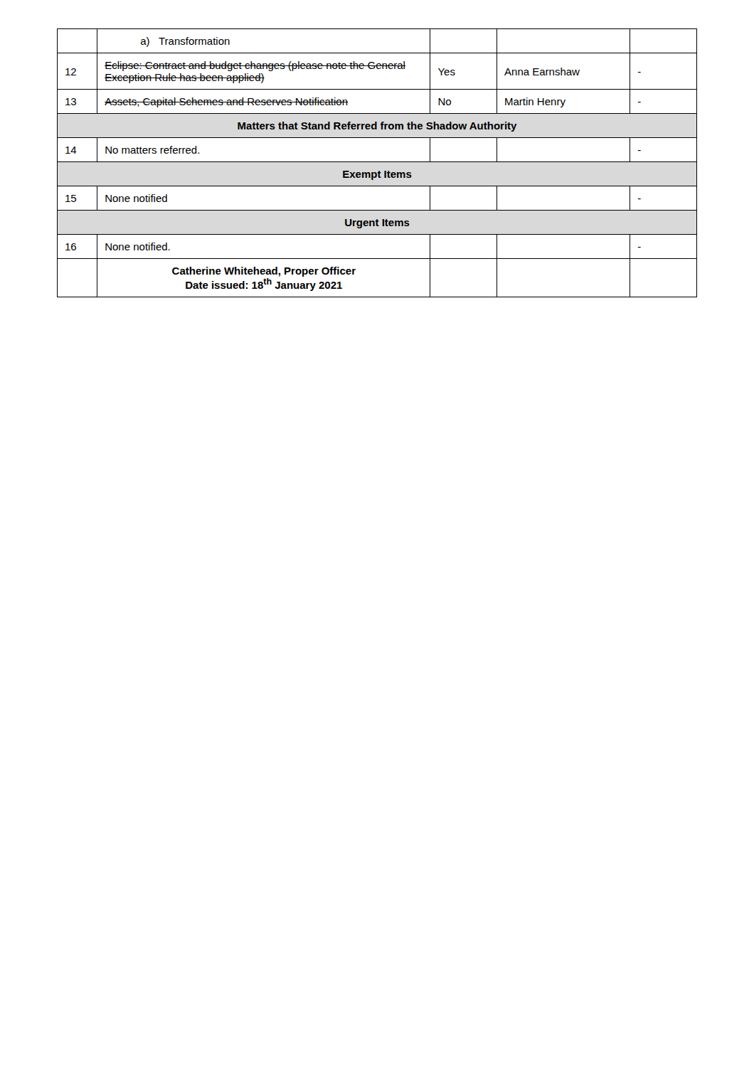| | a) Transformation | | | |
| 12 | Eclipse: Contract and budget changes (please note the General Exception Rule has been applied) | Yes | Anna Earnshaw | - |
| 13 | Assets, Capital Schemes and Reserves Notification | No | Martin Henry | - |
| Matters that Stand Referred from the Shadow Authority |
| 14 | No matters referred. | | | - |
| Exempt Items |
| 15 | None notified | | | - |
| Urgent Items |
| 16 | None notified. | | | - |
| | Catherine Whitehead, Proper Officer Date issued: 18 th January 2021 | | | |